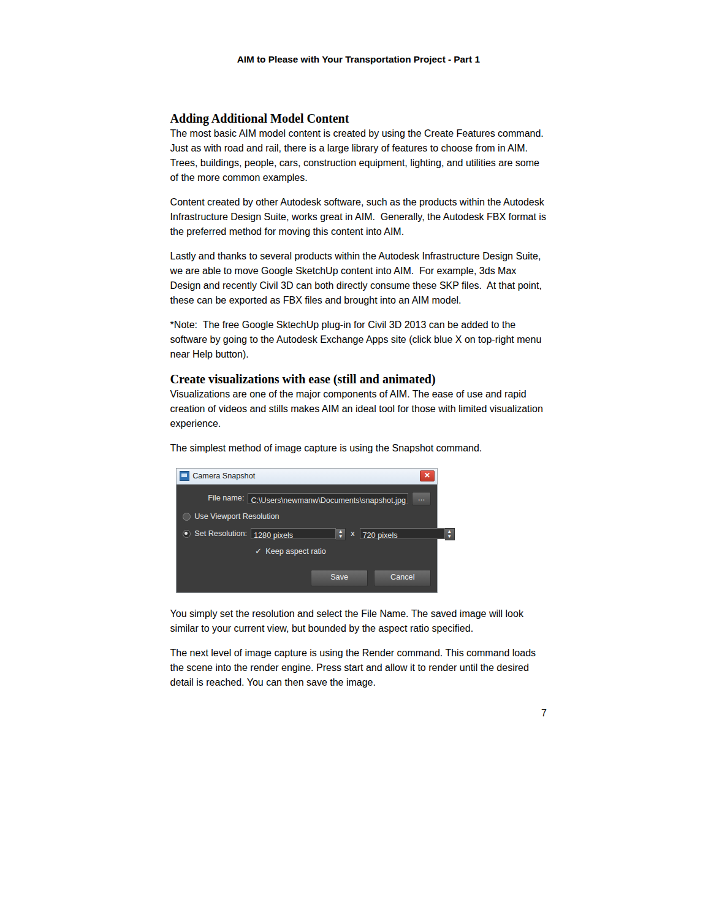AIM to Please with Your Transportation Project - Part 1
Adding Additional Model Content
The most basic AIM model content is created by using the Create Features command. Just as with road and rail, there is a large library of features to choose from in AIM. Trees, buildings, people, cars, construction equipment, lighting, and utilities are some of the more common examples.
Content created by other Autodesk software, such as the products within the Autodesk Infrastructure Design Suite, works great in AIM. Generally, the Autodesk FBX format is the preferred method for moving this content into AIM.
Lastly and thanks to several products within the Autodesk Infrastructure Design Suite, we are able to move Google SketchUp content into AIM. For example, 3ds Max Design and recently Civil 3D can both directly consume these SKP files. At that point, these can be exported as FBX files and brought into an AIM model.
*Note: The free Google SktechUp plug-in for Civil 3D 2013 can be added to the software by going to the Autodesk Exchange Apps site (click blue X on top-right menu near Help button).
Create visualizations with ease (still and animated)
Visualizations are one of the major components of AIM. The ease of use and rapid creation of videos and stills makes AIM an ideal tool for those with limited visualization experience.
The simplest method of image capture is using the Snapshot command.
Camera Snapshot
✕
File name:
C:\Users\newmanw\Documents\snapshot.jpg
…
Use Viewport Resolution
Set Resolution:
1280 pixels
▲▼
x
720 pixels
▲▼
✓ Keep aspect ratio
Save
Cancel
You simply set the resolution and select the File Name. The saved image will look similar to your current view, but bounded by the aspect ratio specified.
The next level of image capture is using the Render command. This command loads the scene into the render engine. Press start and allow it to render until the desired detail is reached. You can then save the image.
7